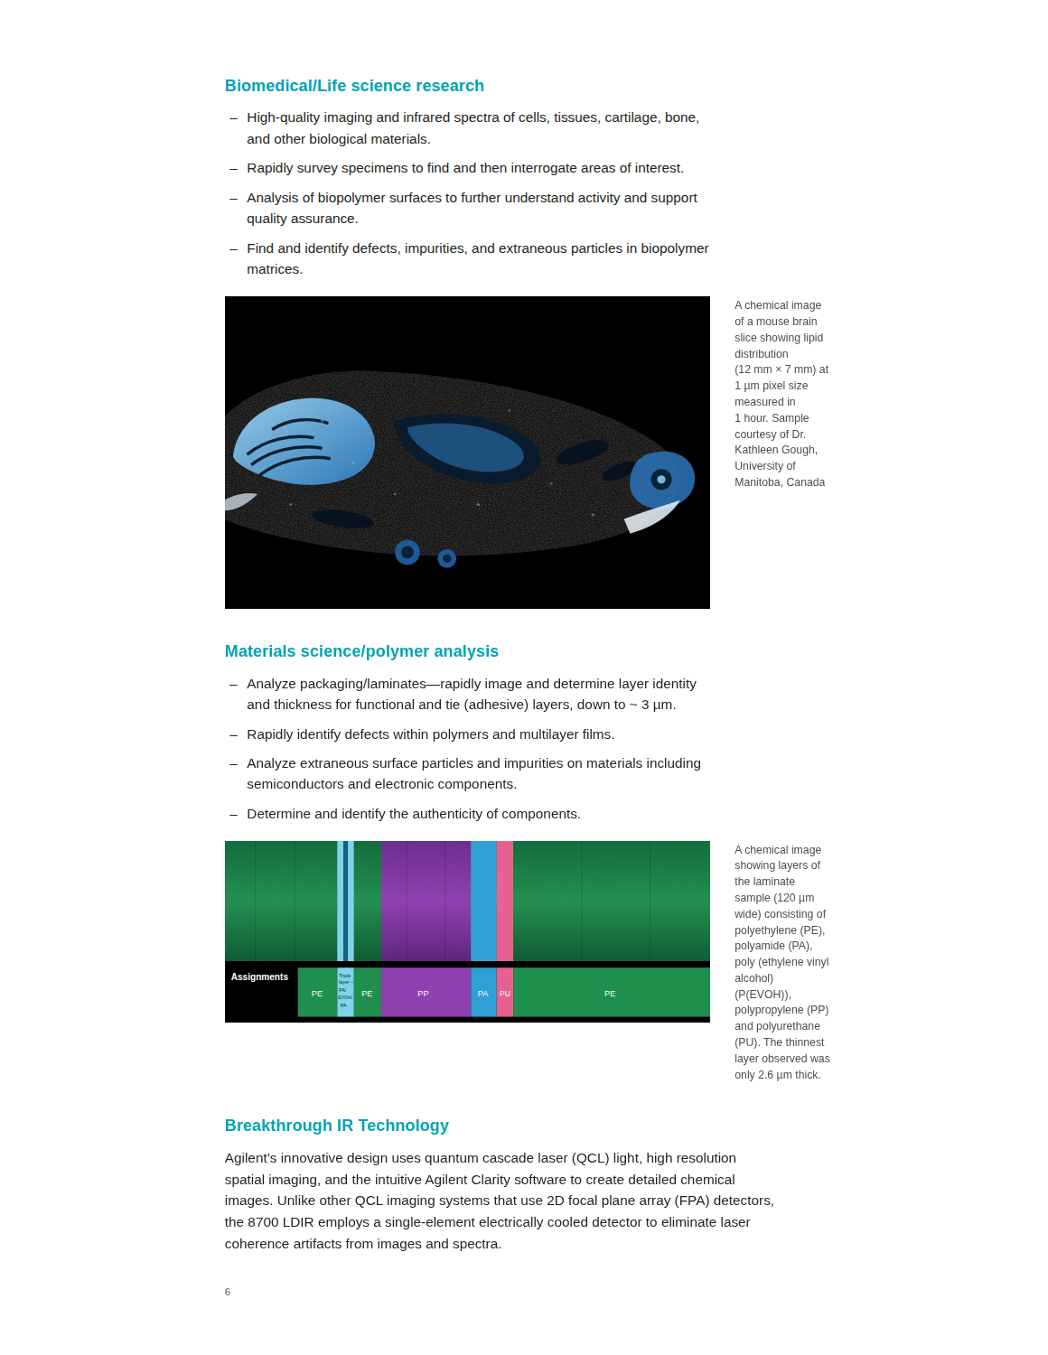Biomedical/Life science research
High-quality imaging and infrared spectra of cells, tissues, cartilage, bone, and other biological materials.
Rapidly survey specimens to find and then interrogate areas of interest.
Analysis of biopolymer surfaces to further understand activity and support quality assurance.
Find and identify defects, impurities, and extraneous particles in biopolymer matrices.
A chemical image of a mouse brain slice showing lipid distribution (12 mm × 7 mm) at 1 µm pixel size measured in 1 hour. Sample courtesy of Dr. Kathleen Gough, University of Manitoba, Canada
Materials science/polymer analysis
Analyze packaging/laminates—rapidly image and determine layer identity and thickness for functional and tie (adhesive) layers, down to ~ 3 µm.
Rapidly identify defects within polymers and multilayer films.
Analyze extraneous surface particles and impurities on materials including semiconductors and electronic components.
Determine and identify the authenticity of components.
Assignments PE Triple layer – PA/ EVOH/ PA PE PP PA PU PE
A chemical image showing layers of the laminate sample (120 µm wide) consisting of polyethylene (PE), polyamide (PA), poly (ethylene vinyl alcohol) (P(EVOH)), polypropylene (PP) and polyurethane (PU). The thinnest layer observed was only 2.6 µm thick.
Breakthrough IR Technology
Agilent’s innovative design uses quantum cascade laser (QCL) light, high resolution spatial imaging, and the intuitive Agilent Clarity software to create detailed chemical images. Unlike other QCL imaging systems that use 2D focal plane array (FPA) detectors, the 8700 LDIR employs a single-element electrically cooled detector to eliminate laser coherence artifacts from images and spectra.
6